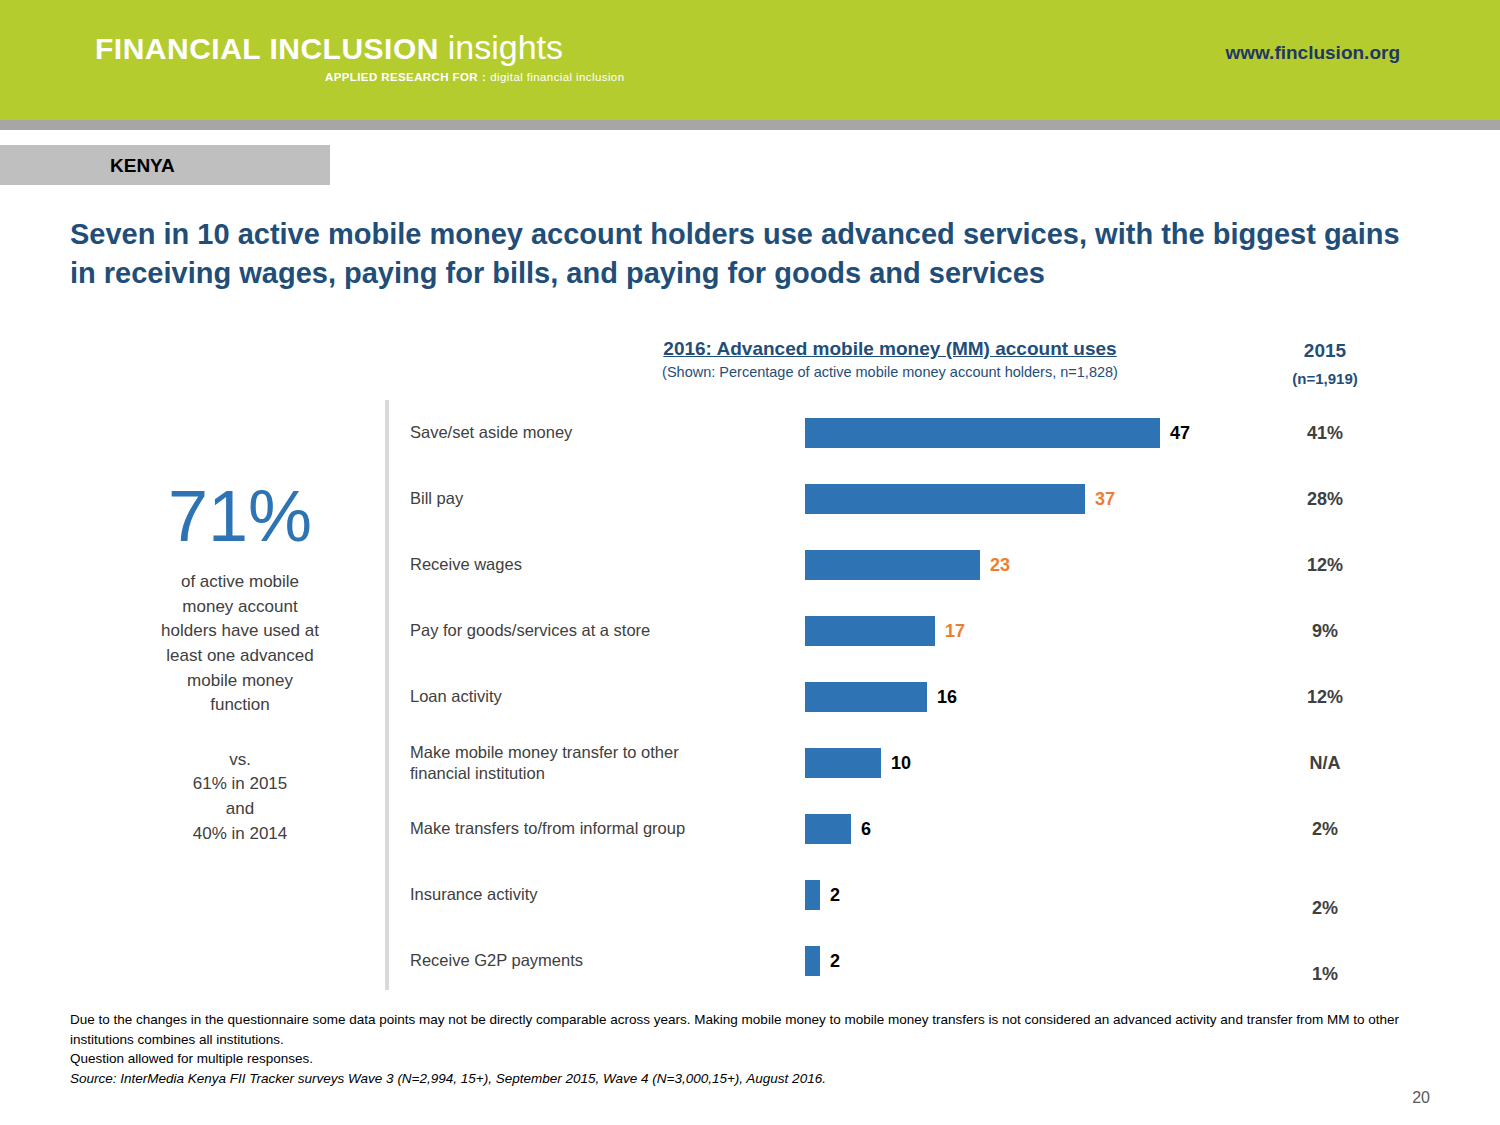FINANCIAL INCLUSION insights
APPLIED RESEARCH FOR: digital financial inclusion
www.finclusion.org
KENYA
Seven in 10 active mobile money account holders use advanced services, with the biggest gains in receiving wages, paying for bills, and paying for goods and services
2016: Advanced mobile money (MM) account uses
(Shown: Percentage of active mobile money account holders, n=1,828)
2015
(n=1,919)
71%
of active mobile
money account
holders have used at
least one advanced
mobile money
function
vs.
61% in 2015
and
40% in 2014
Save/set aside money
47
41%
Bill pay
37
28%
Receive wages
23
12%
Pay for goods/services at a store
17
9%
Loan activity
16
12%
Make mobile money transfer to other
financial institution
10
N/A
Make transfers to/from informal group
6
2%
Insurance activity
2
2%
Receive G2P payments
2
1%
Due to the changes in the questionnaire some data points may not be directly comparable across years. Making mobile money to mobile money transfers is not considered an advanced activity and transfer from MM to other institutions combines all institutions.
Question allowed for multiple responses.
Source: InterMedia Kenya FII Tracker surveys Wave 3 (N=2,994, 15+), September 2015, Wave 4 (N=3,000,15+), August 2016.
20